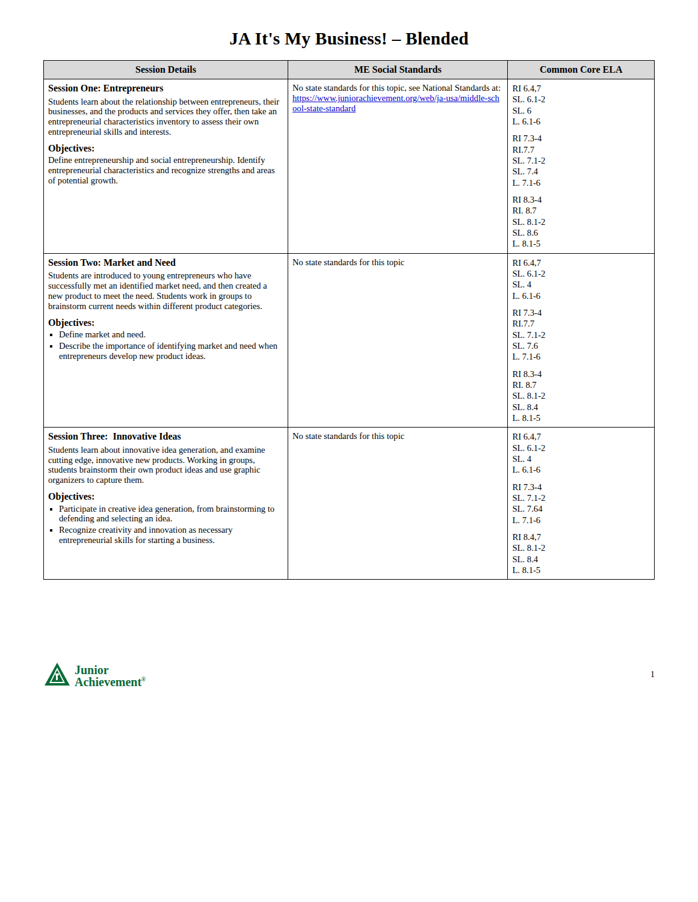JA It's My Business! – Blended
| Session Details | ME Social Standards | Common Core ELA |
| --- | --- | --- |
| Session One: Entrepreneurs Students learn about the relationship between entrepreneurs, their businesses, and the products and services they offer, then take an entrepreneurial characteristics inventory to assess their own entrepreneurial skills and interests. Objectives: Define entrepreneurship and social entrepreneurship. Identify entrepreneurial characteristics and recognize strengths and areas of potential growth. | No state standards for this topic, see National Standards at: https://www.juniorachievement.org/web/ja-usa/middle-school-state-standard | RI 6.4,7 SL. 6.1-2 SL. 6 L. 6.1-6 RI 7.3-4 RI.7.7 SL. 7.1-2 SL. 7.4 L. 7.1-6 RI 8.3-4 RI. 8.7 SL. 8.1-2 SL. 8.6 L. 8.1-5 |
| Session Two: Market and Need Students are introduced to young entrepreneurs who have successfully met an identified market need, and then created a new product to meet the need. Students work in groups to brainstorm current needs within different product categories. Objectives: Define market and need. Describe the importance of identifying market and need when entrepreneurs develop new product ideas. | No state standards for this topic | RI 6.4,7 SL. 6.1-2 SL. 4 L. 6.1-6 RI 7.3-4 RI.7.7 SL. 7.1-2 SL. 7.6 L. 7.1-6 RI 8.3-4 RI. 8.7 SL. 8.1-2 SL. 8.4 L. 8.1-5 |
| Session Three: Innovative Ideas Students learn about innovative idea generation, and examine cutting edge, innovative new products. Working in groups, students brainstorm their own product ideas and use graphic organizers to capture them. Objectives: Participate in creative idea generation, from brainstorming to defending and selecting an idea. Recognize creativity and innovation as necessary entrepreneurial skills for starting a business. | No state standards for this topic | RI 6.4,7 SL. 6.1-2 SL. 4 L. 6.1-6 RI 7.3-4 SL. 7.1-2 SL. 7.64 L. 7.1-6 RI 8.4,7 SL. 8.1-2 SL. 8.4 L. 8.1-5 |
Junior Achievement®
1